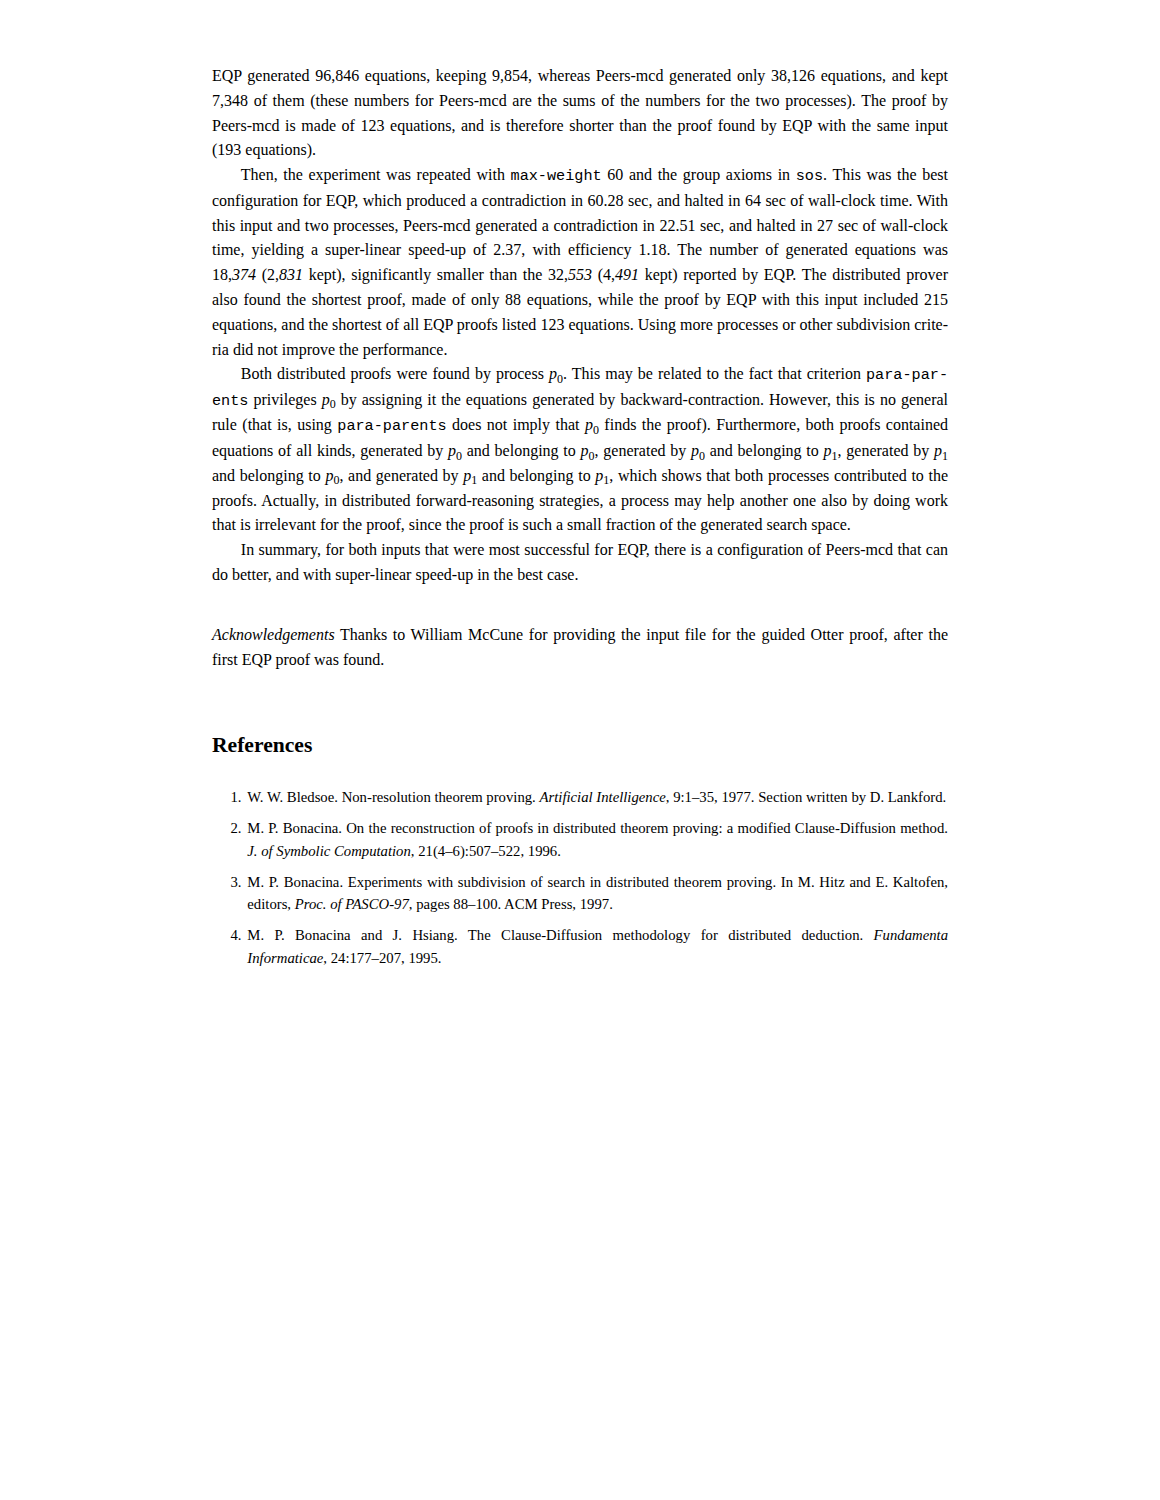EQP generated 96,846 equations, keeping 9,854, whereas Peers-mcd generated only 38,126 equations, and kept 7,348 of them (these numbers for Peers-mcd are the sums of the numbers for the two processes). The proof by Peers-mcd is made of 123 equations, and is therefore shorter than the proof found by EQP with the same input (193 equations).
Then, the experiment was repeated with max-weight 60 and the group axioms in sos. This was the best configuration for EQP, which produced a contradiction in 60.28 sec, and halted in 64 sec of wall-clock time. With this input and two processes, Peers-mcd generated a contradiction in 22.51 sec, and halted in 27 sec of wall-clock time, yielding a super-linear speed-up of 2.37, with efficiency 1.18. The number of generated equations was 18,374 (2,831 kept), significantly smaller than the 32,553 (4,491 kept) reported by EQP. The distributed prover also found the shortest proof, made of only 88 equations, while the proof by EQP with this input included 215 equations, and the shortest of all EQP proofs listed 123 equations. Using more processes or other subdivision criteria did not improve the performance.
Both distributed proofs were found by process p0. This may be related to the fact that criterion para-parents privileges p0 by assigning it the equations generated by backward-contraction. However, this is no general rule (that is, using para-parents does not imply that p0 finds the proof). Furthermore, both proofs contained equations of all kinds, generated by p0 and belonging to p0, generated by p0 and belonging to p1, generated by p1 and belonging to p0, and generated by p1 and belonging to p1, which shows that both processes contributed to the proofs. Actually, in distributed forward-reasoning strategies, a process may help another one also by doing work that is irrelevant for the proof, since the proof is such a small fraction of the generated search space.
In summary, for both inputs that were most successful for EQP, there is a configuration of Peers-mcd that can do better, and with super-linear speed-up in the best case.
Acknowledgements Thanks to William McCune for providing the input file for the guided Otter proof, after the first EQP proof was found.
References
W. W. Bledsoe. Non-resolution theorem proving. Artificial Intelligence, 9:1–35, 1977. Section written by D. Lankford.
M. P. Bonacina. On the reconstruction of proofs in distributed theorem proving: a modified Clause-Diffusion method. J. of Symbolic Computation, 21(4–6):507–522, 1996.
M. P. Bonacina. Experiments with subdivision of search in distributed theorem proving. In M. Hitz and E. Kaltofen, editors, Proc. of PASCO-97, pages 88–100. ACM Press, 1997.
M. P. Bonacina and J. Hsiang. The Clause-Diffusion methodology for distributed deduction. Fundamenta Informaticae, 24:177–207, 1995.